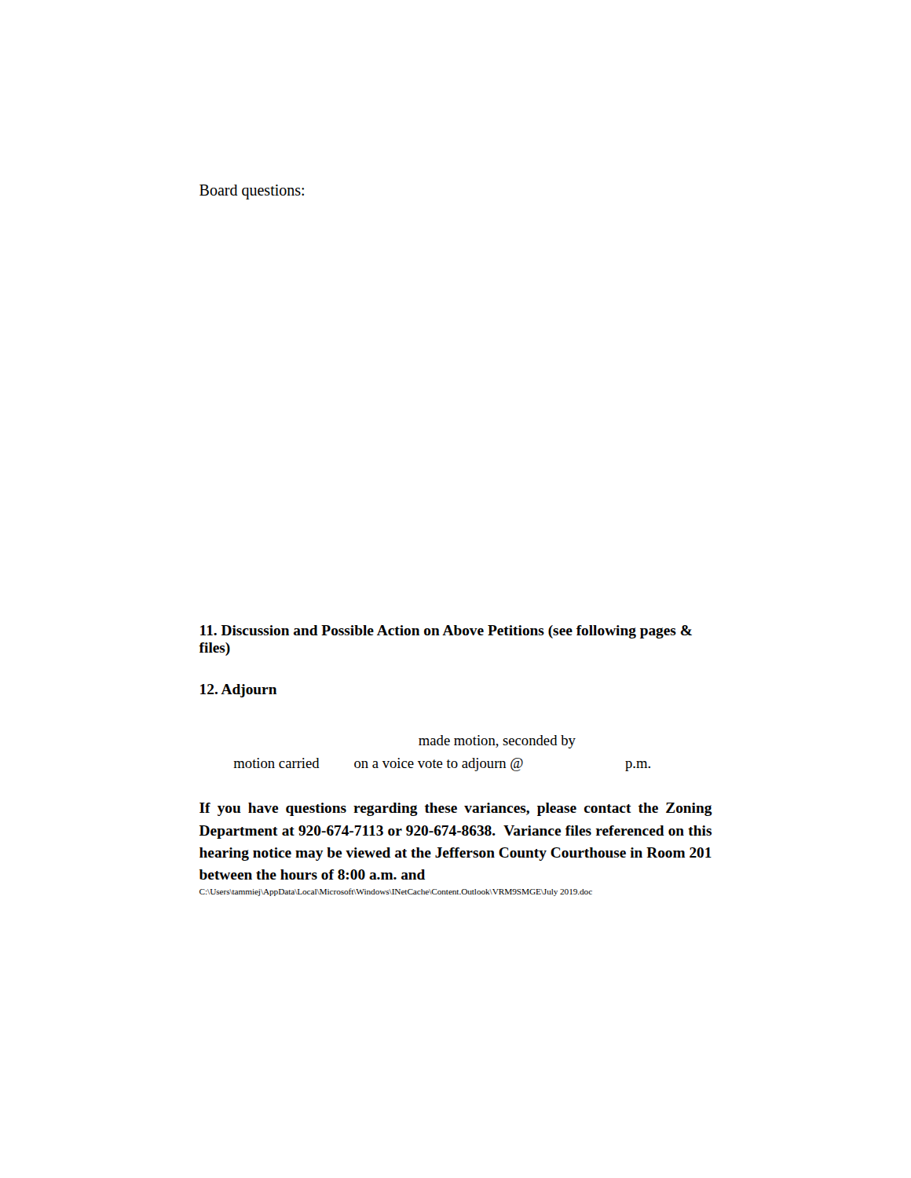Board questions:
11. Discussion and Possible Action on Above Petitions (see following pages & files)
12. Adjourn
made motion, seconded by
motion carried on a voice vote to adjourn @ p.m.
If you have questions regarding these variances, please contact the Zoning Department at 920-674-7113 or 920-674-8638. Variance files referenced on this hearing notice may be viewed at the Jefferson County Courthouse in Room 201 between the hours of 8:00 a.m. and
C:\Users\tammiej\AppData\Local\Microsoft\Windows\INetCache\Content.Outlook\VRM9SMGE\July 2019.doc